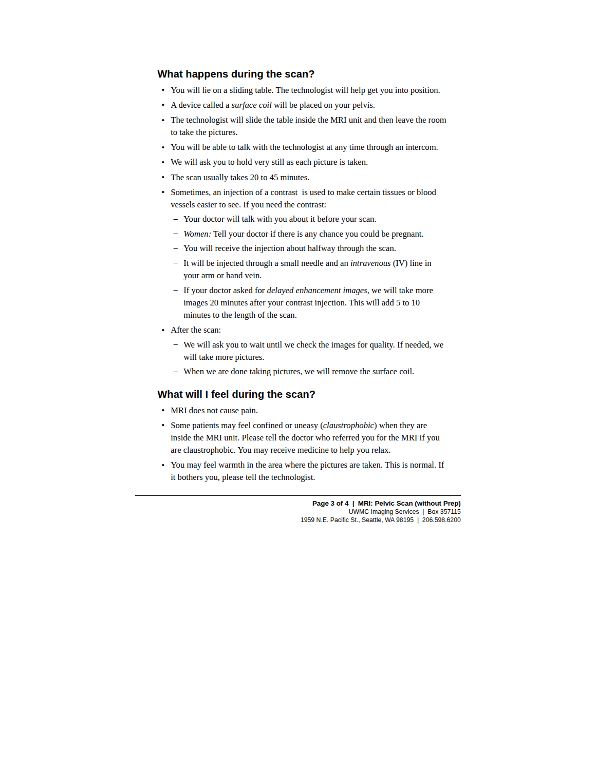What happens during the scan?
You will lie on a sliding table. The technologist will help get you into position.
A device called a surface coil will be placed on your pelvis.
The technologist will slide the table inside the MRI unit and then leave the room to take the pictures.
You will be able to talk with the technologist at any time through an intercom.
We will ask you to hold very still as each picture is taken.
The scan usually takes 20 to 45 minutes.
Sometimes, an injection of a contrast is used to make certain tissues or blood vessels easier to see. If you need the contrast:
Your doctor will talk with you about it before your scan.
Women: Tell your doctor if there is any chance you could be pregnant.
You will receive the injection about halfway through the scan.
It will be injected through a small needle and an intravenous (IV) line in your arm or hand vein.
If your doctor asked for delayed enhancement images, we will take more images 20 minutes after your contrast injection. This will add 5 to 10 minutes to the length of the scan.
After the scan:
We will ask you to wait until we check the images for quality. If needed, we will take more pictures.
When we are done taking pictures, we will remove the surface coil.
What will I feel during the scan?
MRI does not cause pain.
Some patients may feel confined or uneasy (claustrophobic) when they are inside the MRI unit. Please tell the doctor who referred you for the MRI if you are claustrophobic. You may receive medicine to help you relax.
You may feel warmth in the area where the pictures are taken. This is normal. If it bothers you, please tell the technologist.
Page 3 of 4 | MRI: Pelvic Scan (without Prep)
UWMC Imaging Services | Box 357115
1959 N.E. Pacific St., Seattle, WA 98195 | 206.598.6200